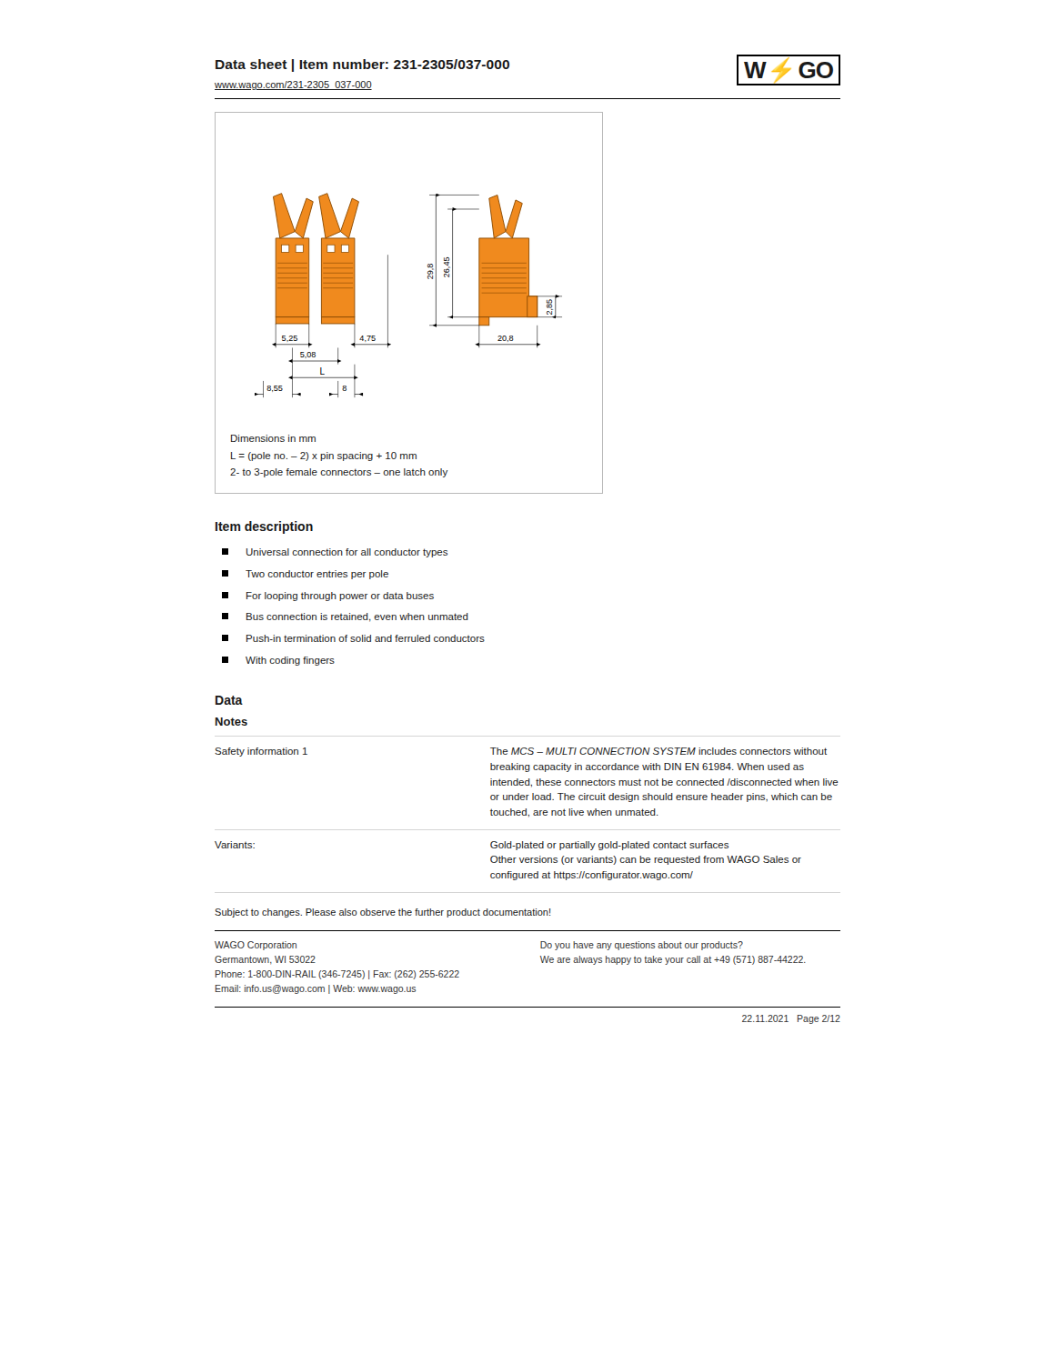Data sheet | Item number: 231-2305/037-000
www.wago.com/231-2305_037-000
W⚡GO
5,25 4,75 5,08 L 8,55 8 29,8 26,45 2,85 20,8
Dimensions in mm
L = (pole no. – 2) x pin spacing + 10 mm
2- to 3-pole female connectors – one latch only
Item description
Universal connection for all conductor types
Two conductor entries per pole
For looping through power or data buses
Bus connection is retained, even when unmated
Push-in termination of solid and ferruled conductors
With coding fingers
Data
Notes
| Safety information 1 | The MCS – MULTI CONNECTION SYSTEM includes connectors without breaking capacity in accordance with DIN EN 61984. When used as intended, these connectors must not be connected /disconnected when live or under load. The circuit design should ensure header pins, which can be touched, are not live when unmated. |
| Variants: | Gold-plated or partially gold-plated contact surfaces Other versions (or variants) can be requested from WAGO Sales or configured at https://configurator.wago.com/ |
Subject to changes. Please also observe the further product documentation!
WAGO Corporation
Germantown, WI 53022
Phone: 1-800-DIN-RAIL (346-7245) | Fax: (262) 255-6222
Email: info.us@wago.com | Web: www.wago.us
Do you have any questions about our products?
We are always happy to take your call at +49 (571) 887-44222.
22.11.2021 Page 2/12